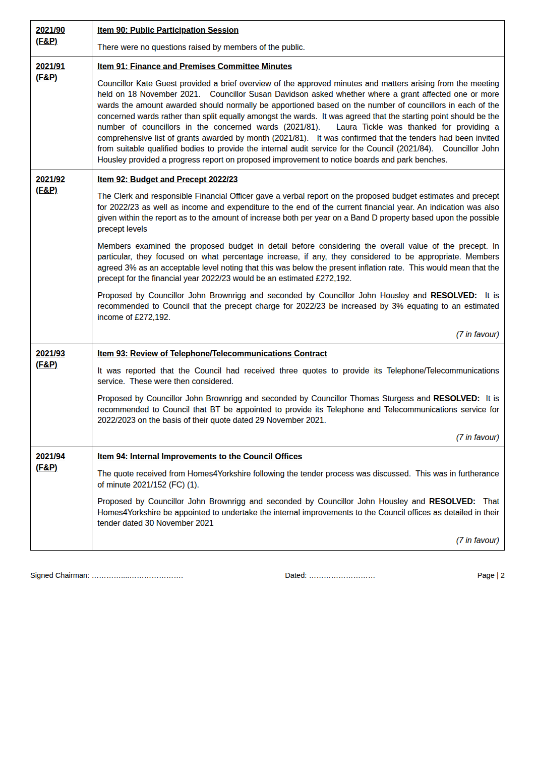| 2021/90 (F&P) | Item 90: Public Participation Session There were no questions raised by members of the public. |
| 2021/91 (F&P) | Item 91: Finance and Premises Committee Minutes Councillor Kate Guest provided a brief overview of the approved minutes and matters arising from the meeting held on 18 November 2021. Councillor Susan Davidson asked whether where a grant affected one or more wards the amount awarded should normally be apportioned based on the number of councillors in each of the concerned wards rather than split equally amongst the wards. It was agreed that the starting point should be the number of councillors in the concerned wards (2021/81). Laura Tickle was thanked for providing a comprehensive list of grants awarded by month (2021/81). It was confirmed that the tenders had been invited from suitable qualified bodies to provide the internal audit service for the Council (2021/84). Councillor John Housley provided a progress report on proposed improvement to notice boards and park benches. |
| 2021/92 (F&P) | Item 92: Budget and Precept 2022/23 The Clerk and responsible Financial Officer gave a verbal report on the proposed budget estimates and precept for 2022/23 as well as income and expenditure to the end of the current financial year. An indication was also given within the report as to the amount of increase both per year on a Band D property based upon the possible precept levels Members examined the proposed budget in detail before considering the overall value of the precept. In particular, they focused on what percentage increase, if any, they considered to be appropriate. Members agreed 3% as an acceptable level noting that this was below the present inflation rate. This would mean that the precept for the financial year 2022/23 would be an estimated £272,192. Proposed by Councillor John Brownrigg and seconded by Councillor John Housley and RESOLVED: It is recommended to Council that the precept charge for 2022/23 be increased by 3% equating to an estimated income of £272,192. (7 in favour) |
| 2021/93 (F&P) | Item 93: Review of Telephone/Telecommunications Contract It was reported that the Council had received three quotes to provide its Telephone/Telecommunications service. These were then considered. Proposed by Councillor John Brownrigg and seconded by Councillor Thomas Sturgess and RESOLVED: It is recommended to Council that BT be appointed to provide its Telephone and Telecommunications service for 2022/2023 on the basis of their quote dated 29 November 2021. (7 in favour) |
| 2021/94 (F&P) | Item 94: Internal Improvements to the Council Offices The quote received from Homes4Yorkshire following the tender process was discussed. This was in furtherance of minute 2021/152 (FC) (1). Proposed by Councillor John Brownrigg and seconded by Councillor John Housley and RESOLVED: That Homes4Yorkshire be appointed to undertake the internal improvements to the Council offices as detailed in their tender dated 30 November 2021 (7 in favour) |
Signed Chairman: …………....…………………. Dated: ……………………… Page | 2